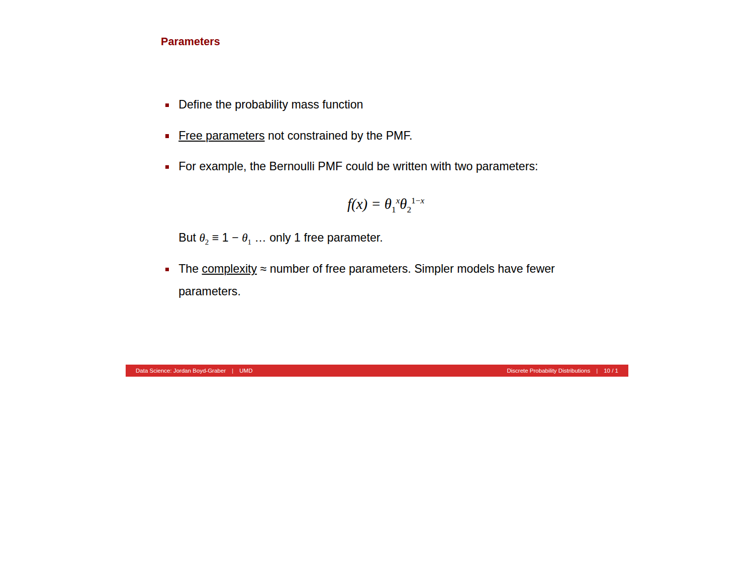Parameters
Define the probability mass function
Free parameters not constrained by the PMF.
For example, the Bernoulli PMF could be written with two parameters:
f(x) = θ1xθ21−x
But θ2 ≡ 1 − θ1 … only 1 free parameter.
The complexity ≈ number of free parameters. Simpler models have fewer parameters.
Data Science: Jordan Boyd-Graber|UMD
Discrete Probability Distributions|10 / 1